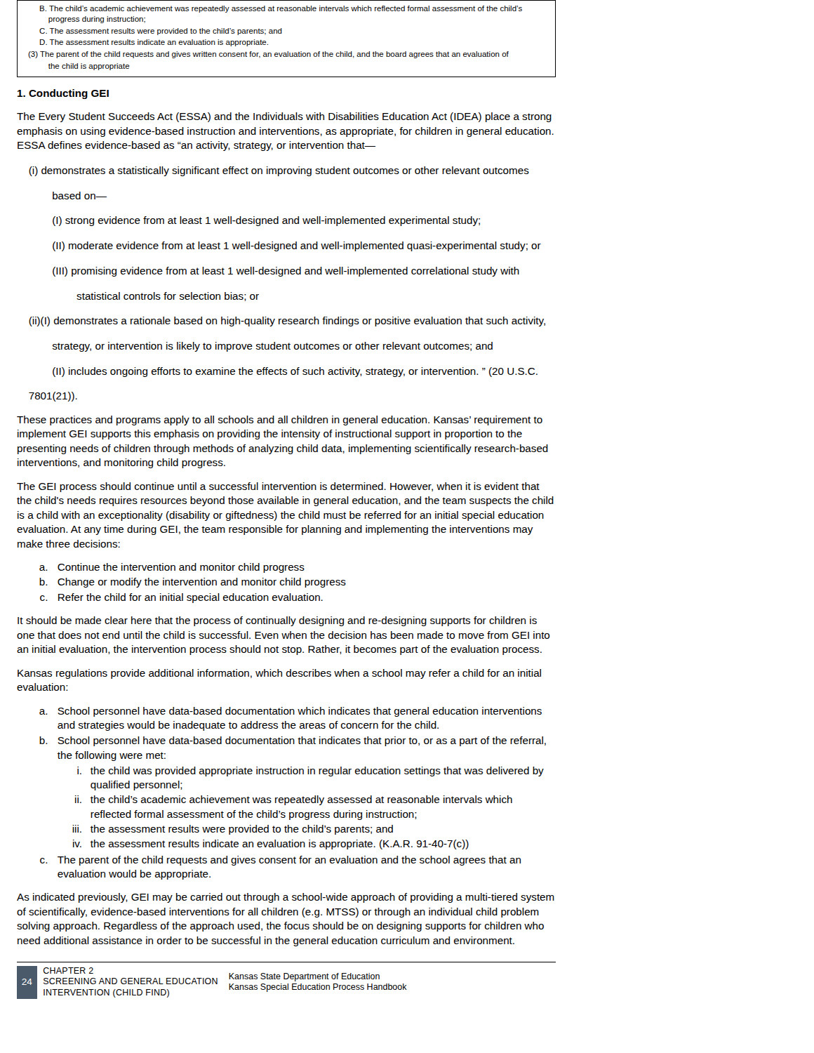B. The child’s academic achievement was repeatedly assessed at reasonable intervals which reflected formal assessment of the child’s progress during instruction;
C. The assessment results were provided to the child’s parents; and
D. The assessment results indicate an evaluation is appropriate.
(3) The parent of the child requests and gives written consent for, an evaluation of the child, and the board agrees that an evaluation of
the child is appropriate
1. Conducting GEI
The Every Student Succeeds Act (ESSA) and the Individuals with Disabilities Education Act (IDEA) place a strong emphasis on using evidence-based instruction and interventions, as appropriate, for children in general education. ESSA defines evidence-based as “an activity, strategy, or intervention that—
(i) demonstrates a statistically significant effect on improving student outcomes or other relevant outcomes
based on—
(I) strong evidence from at least 1 well-designed and well-implemented experimental study;
(II) moderate evidence from at least 1 well-designed and well-implemented quasi-experimental study; or
(III) promising evidence from at least 1 well-designed and well-implemented correlational study with
statistical controls for selection bias; or
(ii)(I) demonstrates a rationale based on high-quality research findings or positive evaluation that such activity,
strategy, or intervention is likely to improve student outcomes or other relevant outcomes; and
(II) includes ongoing efforts to examine the effects of such activity, strategy, or intervention. ” (20 U.S.C.
7801(21)).
These practices and programs apply to all schools and all children in general education. Kansas’ requirement to implement GEI supports this emphasis on providing the intensity of instructional support in proportion to the presenting needs of children through methods of analyzing child data, implementing scientifically research-based interventions, and monitoring child progress.
The GEI process should continue until a successful intervention is determined. However, when it is evident that the child's needs requires resources beyond those available in general education, and the team suspects the child is a child with an exceptionality (disability or giftedness) the child must be referred for an initial special education evaluation. At any time during GEI, the team responsible for planning and implementing the interventions may make three decisions:
Continue the intervention and monitor child progress
Change or modify the intervention and monitor child progress
Refer the child for an initial special education evaluation.
It should be made clear here that the process of continually designing and re-designing supports for children is one that does not end until the child is successful. Even when the decision has been made to move from GEI into an initial evaluation, the intervention process should not stop. Rather, it becomes part of the evaluation process.
Kansas regulations provide additional information, which describes when a school may refer a child for an initial evaluation:
School personnel have data-based documentation which indicates that general education interventions and strategies would be inadequate to address the areas of concern for the child.
School personnel have data-based documentation that indicates that prior to, or as a part of the referral, the following were met:
the child was provided appropriate instruction in regular education settings that was delivered by qualified personnel;
the child’s academic achievement was repeatedly assessed at reasonable intervals which reflected formal assessment of the child’s progress during instruction;
the assessment results were provided to the child’s parents; and
the assessment results indicate an evaluation is appropriate. (K.A.R. 91-40-7(c))
The parent of the child requests and gives consent for an evaluation and the school agrees that an evaluation would be appropriate.
As indicated previously, GEI may be carried out through a school-wide approach of providing a multi-tiered system of scientifically, evidence-based interventions for all children (e.g. MTSS) or through an individual child problem solving approach. Regardless of the approach used, the focus should be on designing supports for children who need additional assistance in order to be successful in the general education curriculum and environment.
24
CHAPTER 2
SCREENING AND GENERAL EDUCATION
INTERVENTION (CHILD FIND)
Kansas State Department of Education
Kansas Special Education Process Handbook